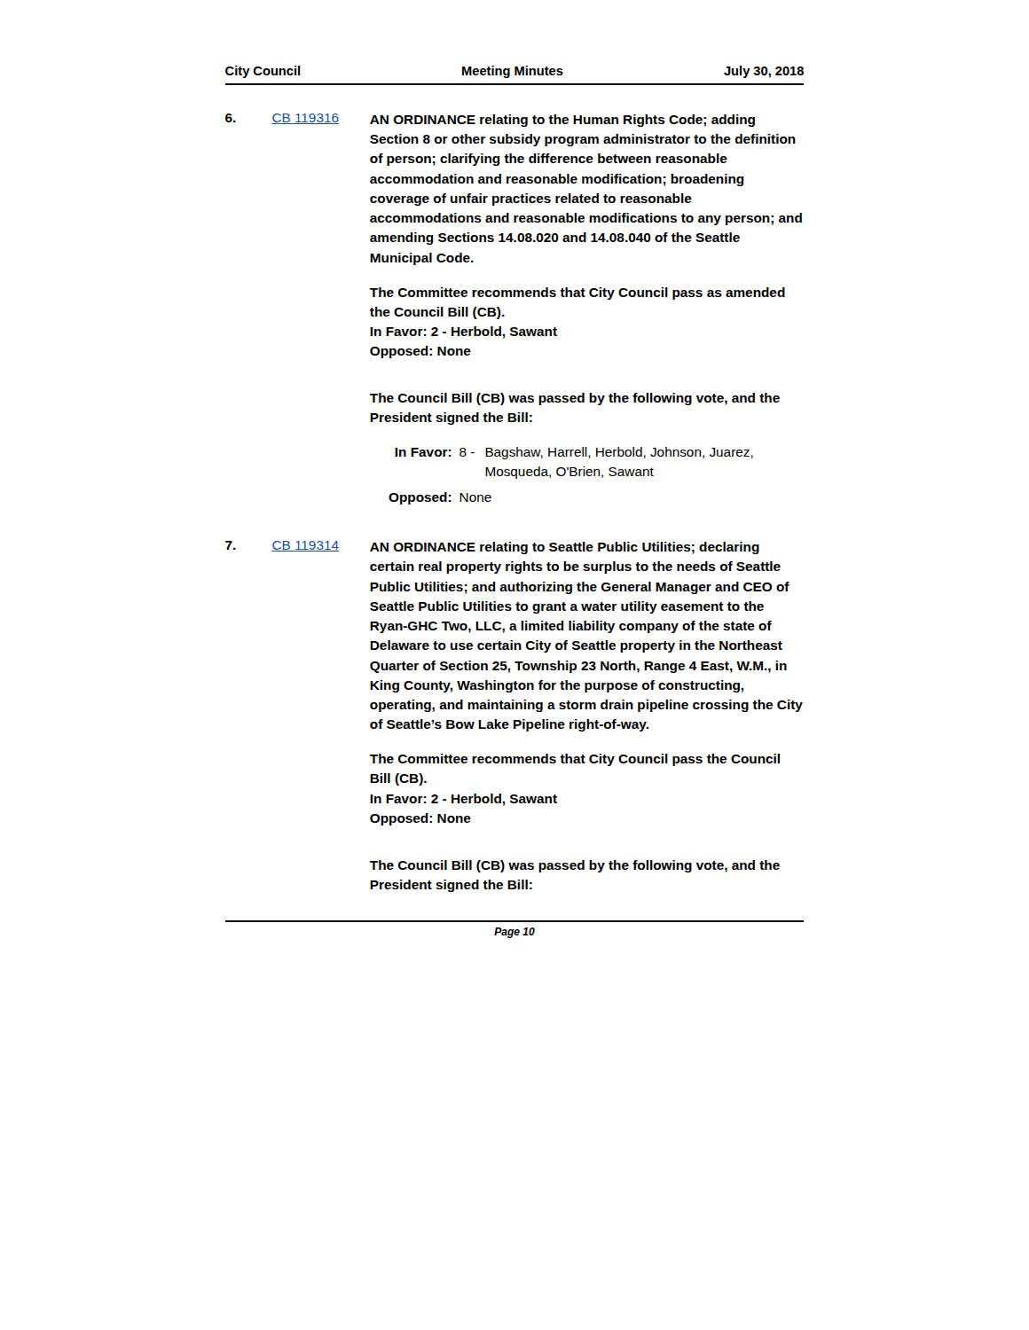City Council
Meeting Minutes
July 30, 2018
6.
CB 119316
AN ORDINANCE relating to the Human Rights Code; adding Section 8 or other subsidy program administrator to the definition of person; clarifying the difference between reasonable accommodation and reasonable modification; broadening coverage of unfair practices related to reasonable accommodations and reasonable modifications to any person; and amending Sections 14.08.020 and 14.08.040 of the Seattle Municipal Code.
The Committee recommends that City Council pass as amended the Council Bill (CB).
In Favor: 2 - Herbold, Sawant
Opposed: None
The Council Bill (CB) was passed by the following vote, and the President signed the Bill:
In Favor:
8 -
Bagshaw, Harrell, Herbold, Johnson, Juarez, Mosqueda, O'Brien, Sawant
Opposed:
None
7.
CB 119314
AN ORDINANCE relating to Seattle Public Utilities; declaring certain real property rights to be surplus to the needs of Seattle Public Utilities; and authorizing the General Manager and CEO of Seattle Public Utilities to grant a water utility easement to the Ryan-GHC Two, LLC, a limited liability company of the state of Delaware to use certain City of Seattle property in the Northeast Quarter of Section 25, Township 23 North, Range 4 East, W.M., in King County, Washington for the purpose of constructing, operating, and maintaining a storm drain pipeline crossing the City of Seattle’s Bow Lake Pipeline right-of-way.
The Committee recommends that City Council pass the Council Bill (CB).
In Favor: 2 - Herbold, Sawant
Opposed: None
The Council Bill (CB) was passed by the following vote, and the President signed the Bill:
Page 10